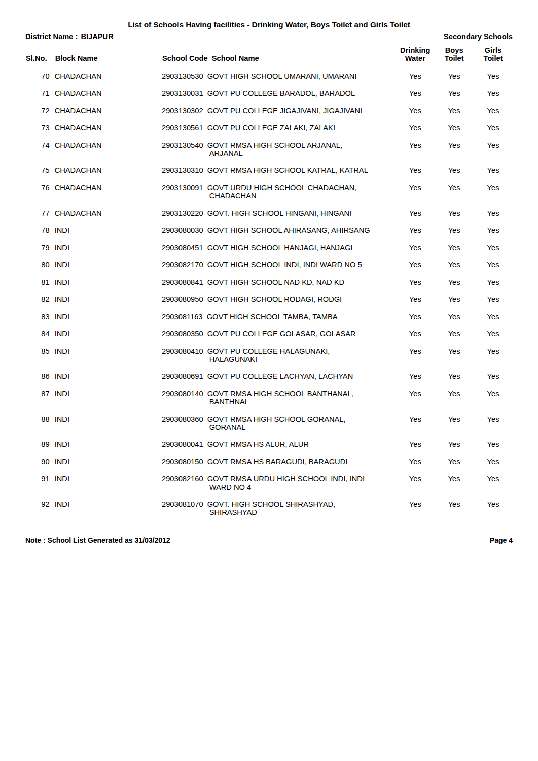List of Schools Having facilities - Drinking Water, Boys Toilet and Girls Toilet
District Name : BIJAPUR
Secondary Schools
| Sl.No. | Block Name | School Code School Name | Drinking Water | Boys Toilet | Girls Toilet |
| --- | --- | --- | --- | --- | --- |
| 70 | CHADACHAN | 2903130530 GOVT HIGH SCHOOL UMARANI, UMARANI | Yes | Yes | Yes |
| 71 | CHADACHAN | 2903130031 GOVT PU COLLEGE BARADOL, BARADOL | Yes | Yes | Yes |
| 72 | CHADACHAN | 2903130302 GOVT PU COLLEGE JIGAJIVANI, JIGAJIVANI | Yes | Yes | Yes |
| 73 | CHADACHAN | 2903130561 GOVT PU COLLEGE ZALAKI, ZALAKI | Yes | Yes | Yes |
| 74 | CHADACHAN | 2903130540 GOVT RMSA HIGH SCHOOL ARJANAL, ARJANAL | Yes | Yes | Yes |
| 75 | CHADACHAN | 2903130310 GOVT RMSA HIGH SCHOOL KATRAL, KATRAL | Yes | Yes | Yes |
| 76 | CHADACHAN | 2903130091 GOVT URDU HIGH SCHOOL CHADACHAN, CHADACHAN | Yes | Yes | Yes |
| 77 | CHADACHAN | 2903130220 GOVT. HIGH SCHOOL HINGANI, HINGANI | Yes | Yes | Yes |
| 78 | INDI | 2903080030 GOVT HIGH SCHOOL AHIRASANG, AHIRSANG | Yes | Yes | Yes |
| 79 | INDI | 2903080451 GOVT HIGH SCHOOL HANJAGI, HANJAGI | Yes | Yes | Yes |
| 80 | INDI | 2903082170 GOVT HIGH SCHOOL INDI, INDI WARD NO 5 | Yes | Yes | Yes |
| 81 | INDI | 2903080841 GOVT HIGH SCHOOL NAD KD, NAD KD | Yes | Yes | Yes |
| 82 | INDI | 2903080950 GOVT HIGH SCHOOL RODAGI, RODGI | Yes | Yes | Yes |
| 83 | INDI | 2903081163 GOVT HIGH SCHOOL TAMBA, TAMBA | Yes | Yes | Yes |
| 84 | INDI | 2903080350 GOVT PU COLLEGE GOLASAR, GOLASAR | Yes | Yes | Yes |
| 85 | INDI | 2903080410 GOVT PU COLLEGE HALAGUNAKI, HALAGUNAKI | Yes | Yes | Yes |
| 86 | INDI | 2903080691 GOVT PU COLLEGE LACHYAN, LACHYAN | Yes | Yes | Yes |
| 87 | INDI | 2903080140 GOVT RMSA HIGH SCHOOL BANTHANAL, BANTHNAL | Yes | Yes | Yes |
| 88 | INDI | 2903080360 GOVT RMSA HIGH SCHOOL GORANAL, GORANAL | Yes | Yes | Yes |
| 89 | INDI | 2903080041 GOVT RMSA HS ALUR, ALUR | Yes | Yes | Yes |
| 90 | INDI | 2903080150 GOVT RMSA HS BARAGUDI, BARAGUDI | Yes | Yes | Yes |
| 91 | INDI | 2903082160 GOVT RMSA URDU HIGH SCHOOL INDI, INDI WARD NO 4 | Yes | Yes | Yes |
| 92 | INDI | 2903081070 GOVT. HIGH SCHOOL SHIRASHYAD, SHIRASHYAD | Yes | Yes | Yes |
Note : School List Generated as 31/03/2012
Page 4